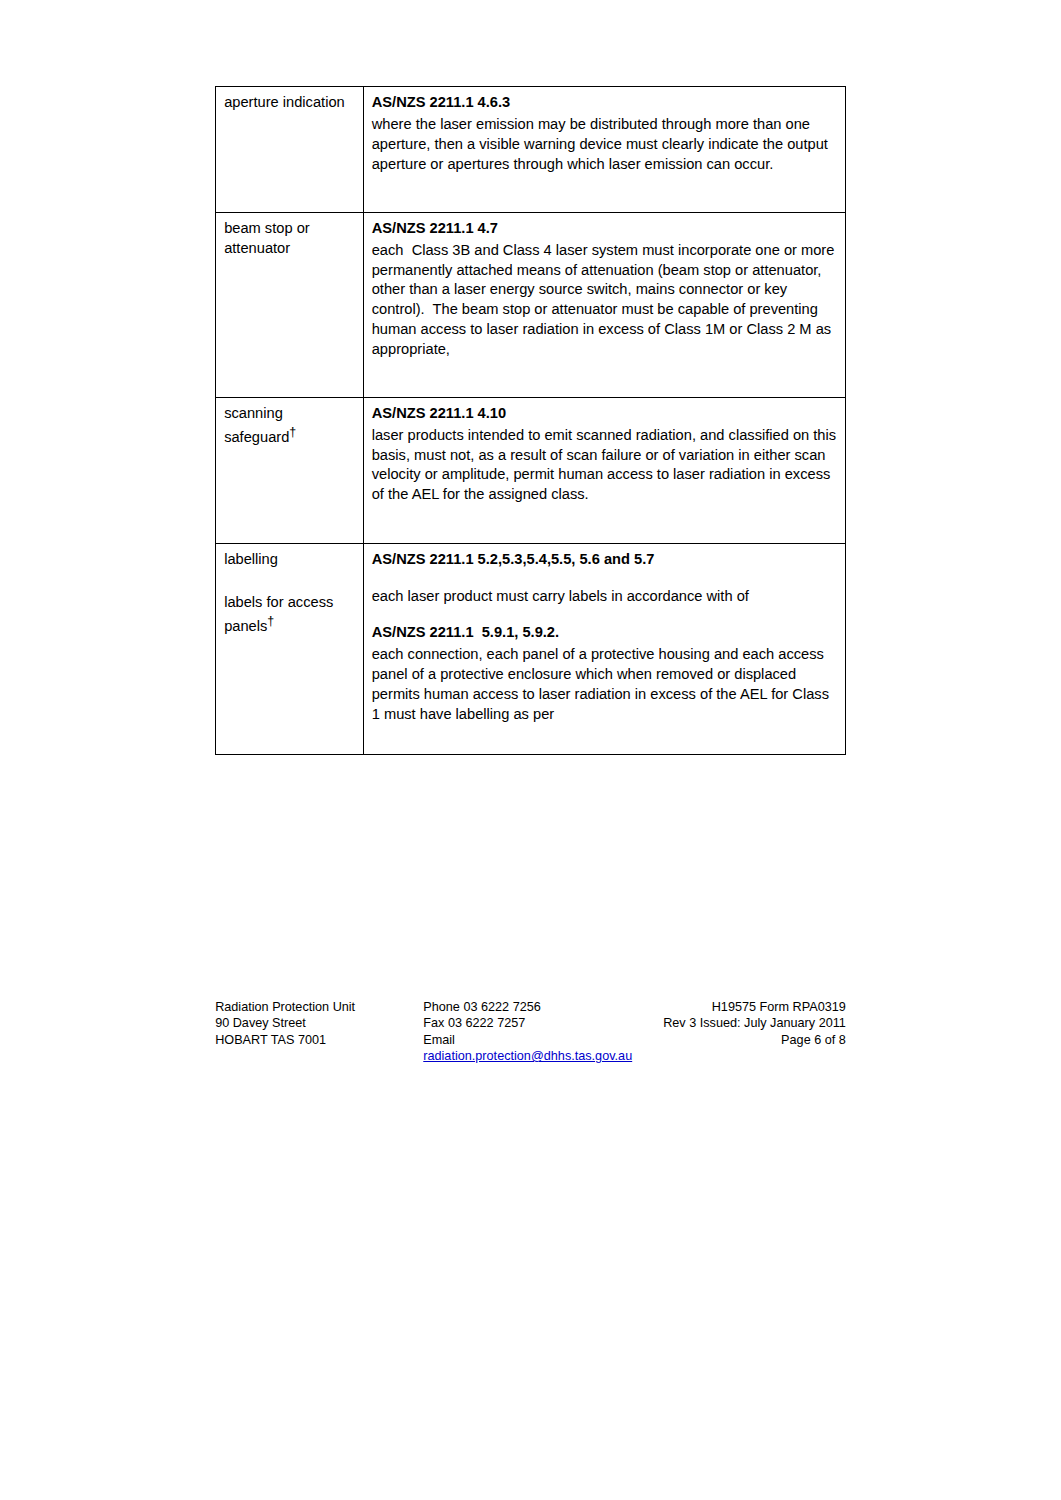| aperture indication | AS/NZS 2211.1 4.6.3 where the laser emission may be distributed through more than one aperture, then a visible warning device must clearly indicate the output aperture or apertures through which laser emission can occur. |
| beam stop or attenuator | AS/NZS 2211.1 4.7 each Class 3B and Class 4 laser system must incorporate one or more permanently attached means of attenuation (beam stop or attenuator, other than a laser energy source switch, mains connector or key control). The beam stop or attenuator must be capable of preventing human access to laser radiation in excess of Class 1M or Class 2 M as appropriate, |
| scanning safeguard † | AS/NZS 2211.1 4.10 laser products intended to emit scanned radiation, and classified on this basis, must not, as a result of scan failure or of variation in either scan velocity or amplitude, permit human access to laser radiation in excess of the AEL for the assigned class. |
| labelling labels for access panels † | AS/NZS 2211.1 5.2,5.3,5.4,5.5, 5.6 and 5.7 each laser product must carry labels in accordance with of AS/NZS 2211.1 5.9.1, 5.9.2. each connection, each panel of a protective housing and each access panel of a protective enclosure which when removed or displaced permits human access to laser radiation in excess of the AEL for Class 1 must have labelling as per |
| Radiation Protection Unit | Phone 03 6222 7256 | H19575 Form RPA0319 |
| 90 Davey Street | Fax 03 6222 7257 | Rev 3 Issued: July January 2011 |
| HOBART TAS 7001 | Email | Page 6 of 8 |
| | radiation.protection@dhhs.tas.gov.au | |